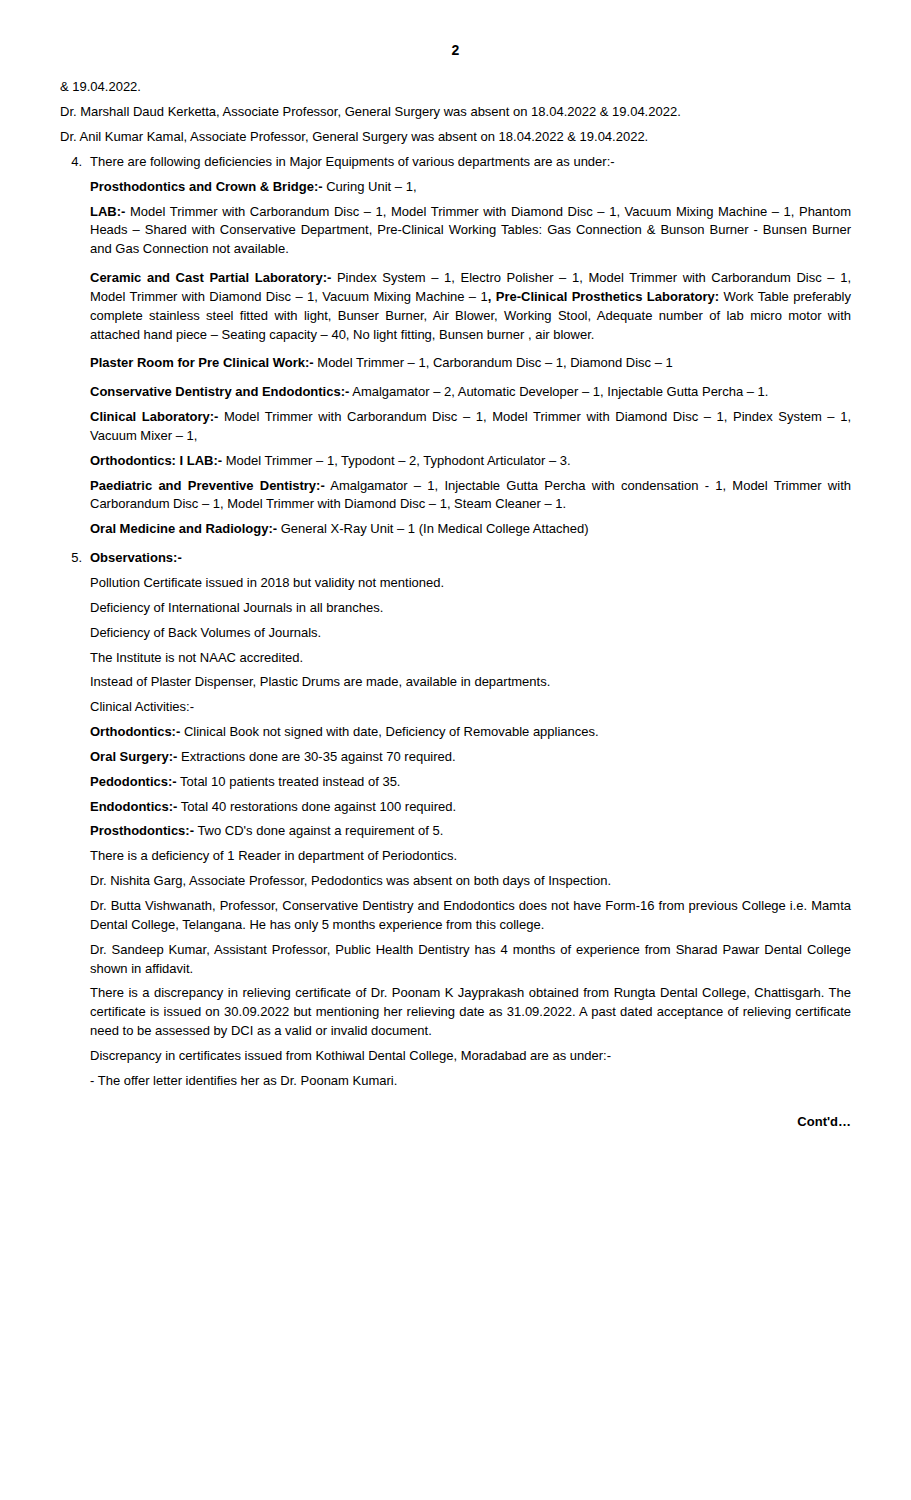2
& 19.04.2022.
Dr. Marshall Daud Kerketta, Associate Professor, General Surgery was absent on 18.04.2022 & 19.04.2022.
Dr. Anil Kumar Kamal, Associate Professor, General Surgery was absent on 18.04.2022 & 19.04.2022.
4.
There are following deficiencies in Major Equipments of various departments are as under:-
Prosthodontics and Crown & Bridge:- Curing Unit – 1,
LAB:- Model Trimmer with Carborandum Disc – 1, Model Trimmer with Diamond Disc – 1, Vacuum Mixing Machine – 1, Phantom Heads – Shared with Conservative Department, Pre-Clinical Working Tables: Gas Connection & Bunson Burner - Bunsen Burner and Gas Connection not available.
Ceramic and Cast Partial Laboratory:- Pindex System – 1, Electro Polisher – 1, Model Trimmer with Carborandum Disc – 1, Model Trimmer with Diamond Disc – 1, Vacuum Mixing Machine – 1, Pre-Clinical Prosthetics Laboratory: Work Table preferably complete stainless steel fitted with light, Bunser Burner, Air Blower, Working Stool, Adequate number of lab micro motor with attached hand piece – Seating capacity – 40, No light fitting, Bunsen burner , air blower.
Plaster Room for Pre Clinical Work:- Model Trimmer – 1, Carborandum Disc – 1, Diamond Disc – 1
Conservative Dentistry and Endodontics:- Amalgamator – 2, Automatic Developer – 1, Injectable Gutta Percha – 1.
Clinical Laboratory:- Model Trimmer with Carborandum Disc – 1, Model Trimmer with Diamond Disc – 1, Pindex System – 1, Vacuum Mixer – 1,
Orthodontics: I LAB:- Model Trimmer – 1, Typodont – 2, Typhodont Articulator – 3.
Paediatric and Preventive Dentistry:- Amalgamator – 1, Injectable Gutta Percha with condensation - 1, Model Trimmer with Carborandum Disc – 1, Model Trimmer with Diamond Disc – 1, Steam Cleaner – 1.
Oral Medicine and Radiology:- General X-Ray Unit – 1 (In Medical College Attached)
5.
Observations:-
Pollution Certificate issued in 2018 but validity not mentioned.
Deficiency of International Journals in all branches.
Deficiency of Back Volumes of Journals.
The Institute is not NAAC accredited.
Instead of Plaster Dispenser, Plastic Drums are made, available in departments.
Clinical Activities:-
Orthodontics:- Clinical Book not signed with date, Deficiency of Removable appliances.
Oral Surgery:- Extractions done are 30-35 against 70 required.
Pedodontics:- Total 10 patients treated instead of 35.
Endodontics:- Total 40 restorations done against 100 required.
Prosthodontics:- Two CD's done against a requirement of 5.
There is a deficiency of 1 Reader in department of Periodontics.
Dr. Nishita Garg, Associate Professor, Pedodontics was absent on both days of Inspection.
Dr. Butta Vishwanath, Professor, Conservative Dentistry and Endodontics does not have Form-16 from previous College i.e. Mamta Dental College, Telangana. He has only 5 months experience from this college.
Dr. Sandeep Kumar, Assistant Professor, Public Health Dentistry has 4 months of experience from Sharad Pawar Dental College shown in affidavit.
There is a discrepancy in relieving certificate of Dr. Poonam K Jayprakash obtained from Rungta Dental College, Chattisgarh. The certificate is issued on 30.09.2022 but mentioning her relieving date as 31.09.2022. A past dated acceptance of relieving certificate need to be assessed by DCI as a valid or invalid document.
Discrepancy in certificates issued from Kothiwal Dental College, Moradabad are as under:-
- The offer letter identifies her as Dr. Poonam Kumari.
Cont'd…